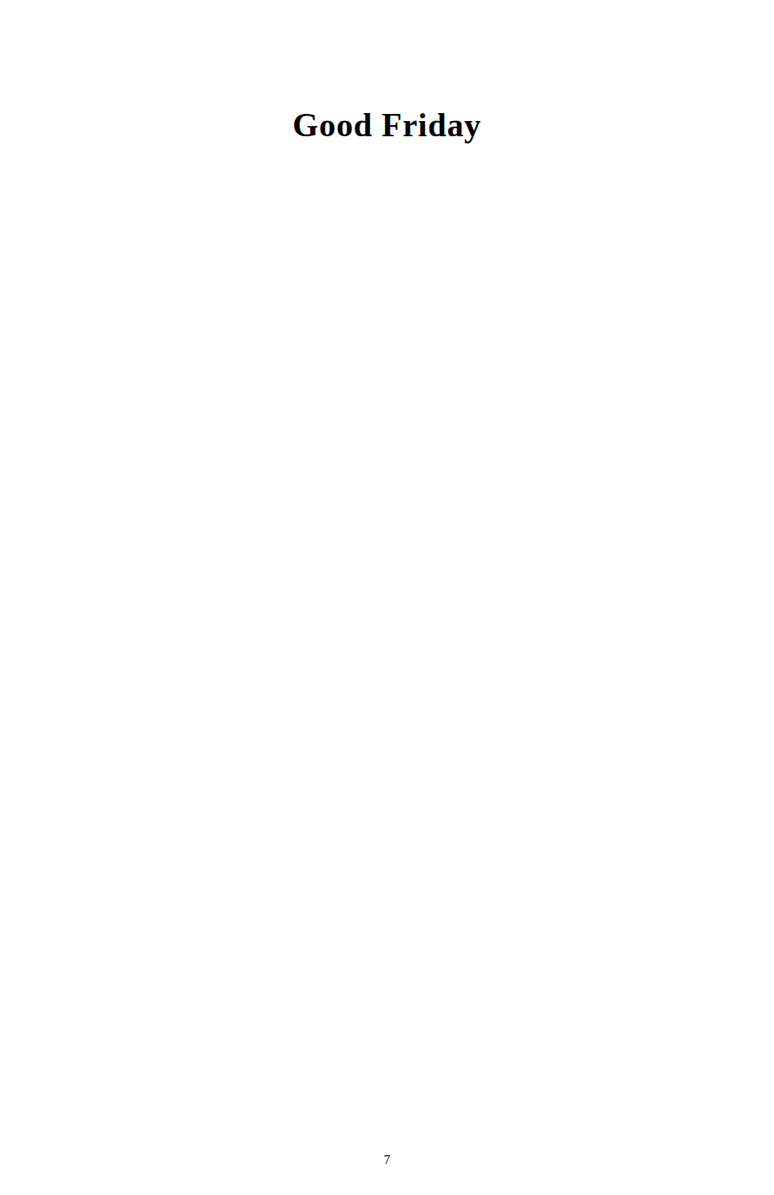Good Friday
7